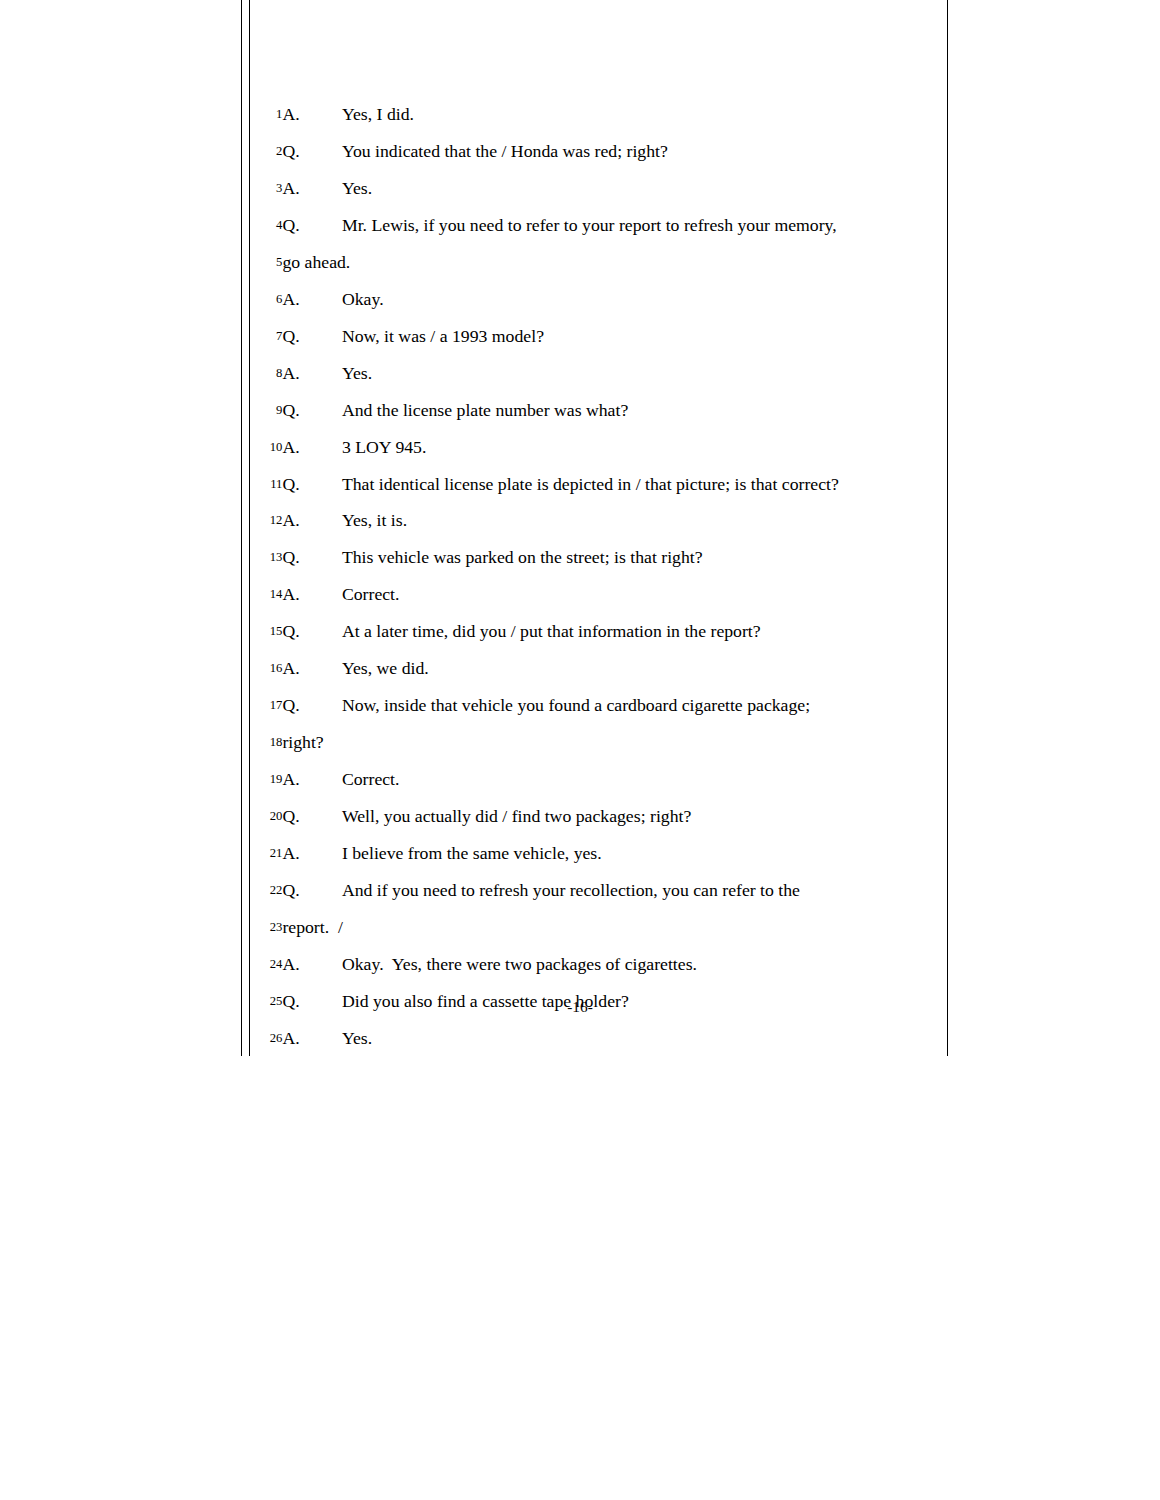| 1 | A. Yes, I did. |
| 2 | Q. You indicated that the / Honda was red; right? |
| 3 | A. Yes. |
| 4 | Q. Mr. Lewis, if you need to refer to your report to refresh your memory, |
| 5 | go ahead. |
| 6 | A. Okay. |
| 7 | Q. Now, it was / a 1993 model? |
| 8 | A. Yes. |
| 9 | Q. And the license plate number was what? |
| 10 | A. 3 LOY 945. |
| 11 | Q. That identical license plate is depicted in / that picture; is that correct? |
| 12 | A. Yes, it is. |
| 13 | Q. This vehicle was parked on the street; is that right? |
| 14 | A. Correct. |
| 15 | Q. At a later time, did you / put that information in the report? |
| 16 | A. Yes, we did. |
| 17 | Q. Now, inside that vehicle you found a cardboard cigarette package; |
| 18 | right? |
| 19 | A. Correct. |
| 20 | Q. Well, you actually did / find two packages; right? |
| 21 | A. I believe from the same vehicle, yes. |
| 22 | Q. And if you need to refresh your recollection, you can refer to the |
| 23 | report. / |
| 24 | A. Okay. Yes, there were two packages of cigarettes. |
| 25 | Q. Did you also find a cassette tape holder? |
| 26 | A. Yes. |
-16-